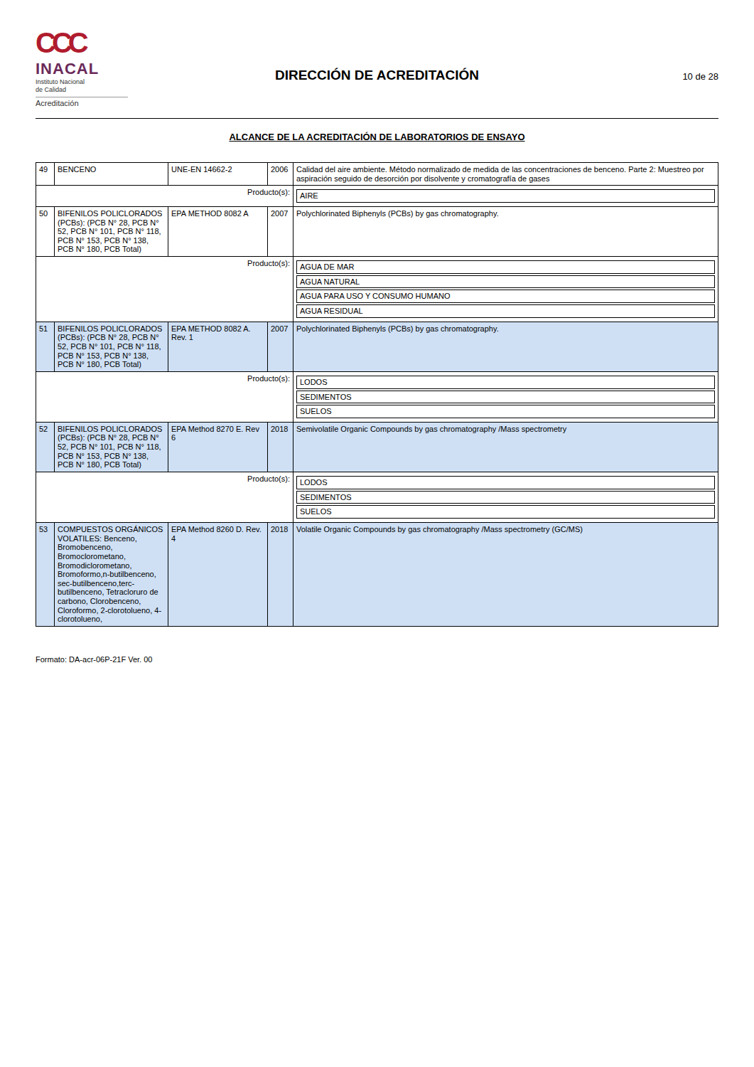CCC
INACAL
Instituto Nacional
de Calidad
Acreditación
DIRECCIÓN DE ACREDITACIÓN
10 de 28
ALCANCE DE LA ACREDITACIÓN DE LABORATORIOS DE ENSAYO
| 49 | BENCENO | UNE-EN 14662-2 | 2006 | Calidad del aire ambiente. Método normalizado de medida de las concentraciones de benceno. Parte 2: Muestreo por aspiración seguido de desorción por disolvente y cromatografía de gases |
| Producto(s): | AIRE |
| 50 | BIFENILOS POLICLORADOS (PCBs): (PCB N° 28, PCB N° 52, PCB N° 101, PCB N° 118, PCB N° 153, PCB N° 138, PCB N° 180, PCB Total) | EPA METHOD 8082 A | 2007 | Polychlorinated Biphenyls (PCBs) by gas chromatography. |
| Producto(s): | AGUA DE MAR AGUA NATURAL AGUA PARA USO Y CONSUMO HUMANO AGUA RESIDUAL |
| 51 | BIFENILOS POLICLORADOS (PCBs): (PCB N° 28, PCB N° 52, PCB N° 101, PCB N° 118, PCB N° 153, PCB N° 138, PCB N° 180, PCB Total) | EPA METHOD 8082 A. Rev. 1 | 2007 | Polychlorinated Biphenyls (PCBs) by gas chromatography. |
| Producto(s): | LODOS SEDIMENTOS SUELOS |
| 52 | BIFENILOS POLICLORADOS (PCBs): (PCB N° 28, PCB N° 52, PCB N° 101, PCB N° 118, PCB N° 153, PCB N° 138, PCB N° 180, PCB Total) | EPA Method 8270 E. Rev 6 | 2018 | Semivolatile Organic Compounds by gas chromatography /Mass spectrometry |
| Producto(s): | LODOS SEDIMENTOS SUELOS |
| 53 | COMPUESTOS ORGÁNICOS VOLATILES: Benceno, Bromobenceno, Bromoclorometano, Bromodiclorometano, Bromoformo,n-butilbenceno, sec-butilbenceno,terc-butilbenceno, Tetracloruro de carbono, Clorobenceno, Cloroformo, 2-clorotolueno, 4-clorotolueno, | EPA Method 8260 D. Rev. 4 | 2018 | Volatile Organic Compounds by gas chromatography /Mass spectrometry (GC/MS) |
Formato: DA-acr-06P-21F Ver. 00